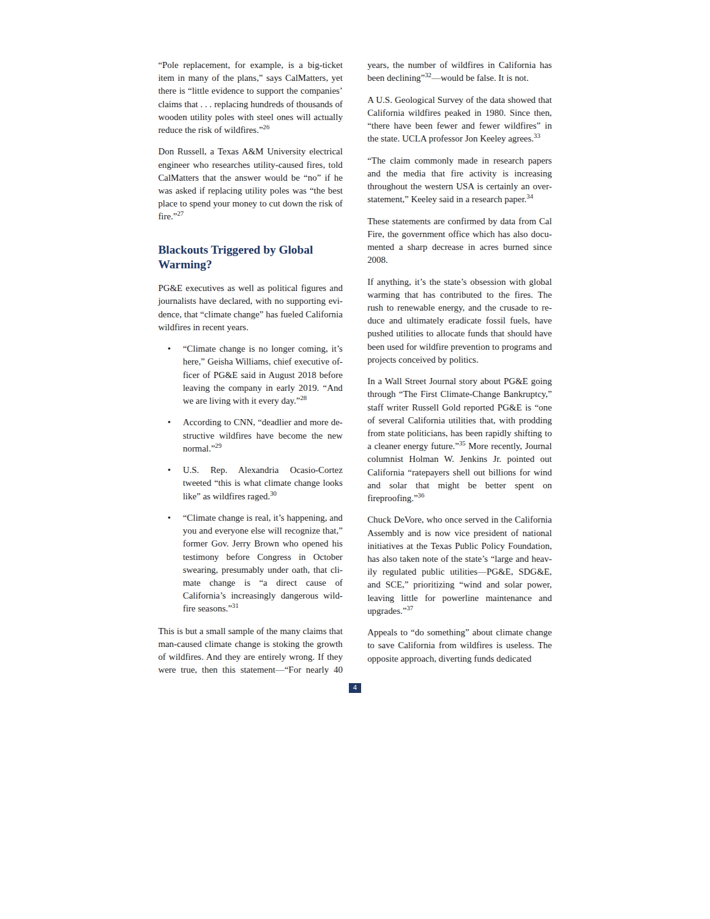“Pole replacement, for example, is a big-ticket item in many of the plans,” says CalMatters, yet there is “little evidence to support the companies’ claims that . . . replacing hundreds of thousands of wooden utility poles with steel ones will actually reduce the risk of wildfires.”26
Don Russell, a Texas A&M University electrical engineer who researches utility-caused fires, told CalMatters that the answer would be “no” if he was asked if replacing utility poles was “the best place to spend your money to cut down the risk of fire.”27
Blackouts Triggered by Global Warming?
PG&E executives as well as political figures and journalists have declared, with no supporting evidence, that “climate change” has fueled California wildfires in recent years.
“Climate change is no longer coming, it’s here,” Geisha Williams, chief executive officer of PG&E said in August 2018 before leaving the company in early 2019. “And we are living with it every day.”28
According to CNN, “deadlier and more destructive wildfires have become the new normal.”29
U.S. Rep. Alexandria Ocasio-Cortez tweeted “this is what climate change looks like” as wildfires raged.30
“Climate change is real, it’s happening, and you and everyone else will recognize that,” former Gov. Jerry Brown who opened his testimony before Congress in October swearing, presumably under oath, that climate change is “a direct cause of California’s increasingly dangerous wildfire seasons.”31
This is but a small sample of the many claims that man-caused climate change is stoking the growth of wildfires. And they are entirely wrong. If they were true, then this statement—“For nearly 40 years, the number of wildfires in California has been declining”32—would be false. It is not.
A U.S. Geological Survey of the data showed that California wildfires peaked in 1980. Since then, “there have been fewer and fewer wildfires” in the state. UCLA professor Jon Keeley agrees.33
“The claim commonly made in research papers and the media that fire activity is increasing throughout the western USA is certainly an over-statement,” Keeley said in a research paper.34
These statements are confirmed by data from Cal Fire, the government office which has also documented a sharp decrease in acres burned since 2008.
If anything, it’s the state’s obsession with global warming that has contributed to the fires. The rush to renewable energy, and the crusade to reduce and ultimately eradicate fossil fuels, have pushed utilities to allocate funds that should have been used for wildfire prevention to programs and projects conceived by politics.
In a Wall Street Journal story about PG&E going through “The First Climate-Change Bankruptcy,” staff writer Russell Gold reported PG&E is “one of several California utilities that, with prodding from state politicians, has been rapidly shifting to a cleaner energy future.”35 More recently, Journal columnist Holman W. Jenkins Jr. pointed out California “ratepayers shell out billions for wind and solar that might be better spent on fireproofing.”36
Chuck DeVore, who once served in the California Assembly and is now vice president of national initiatives at the Texas Public Policy Foundation, has also taken note of the state’s “large and heavily regulated public utilities—PG&E, SDG&E, and SCE,” prioritizing “wind and solar power, leaving little for powerline maintenance and upgrades.”37
Appeals to “do something” about climate change to save California from wildfires is useless. The opposite approach, diverting funds dedicated
4